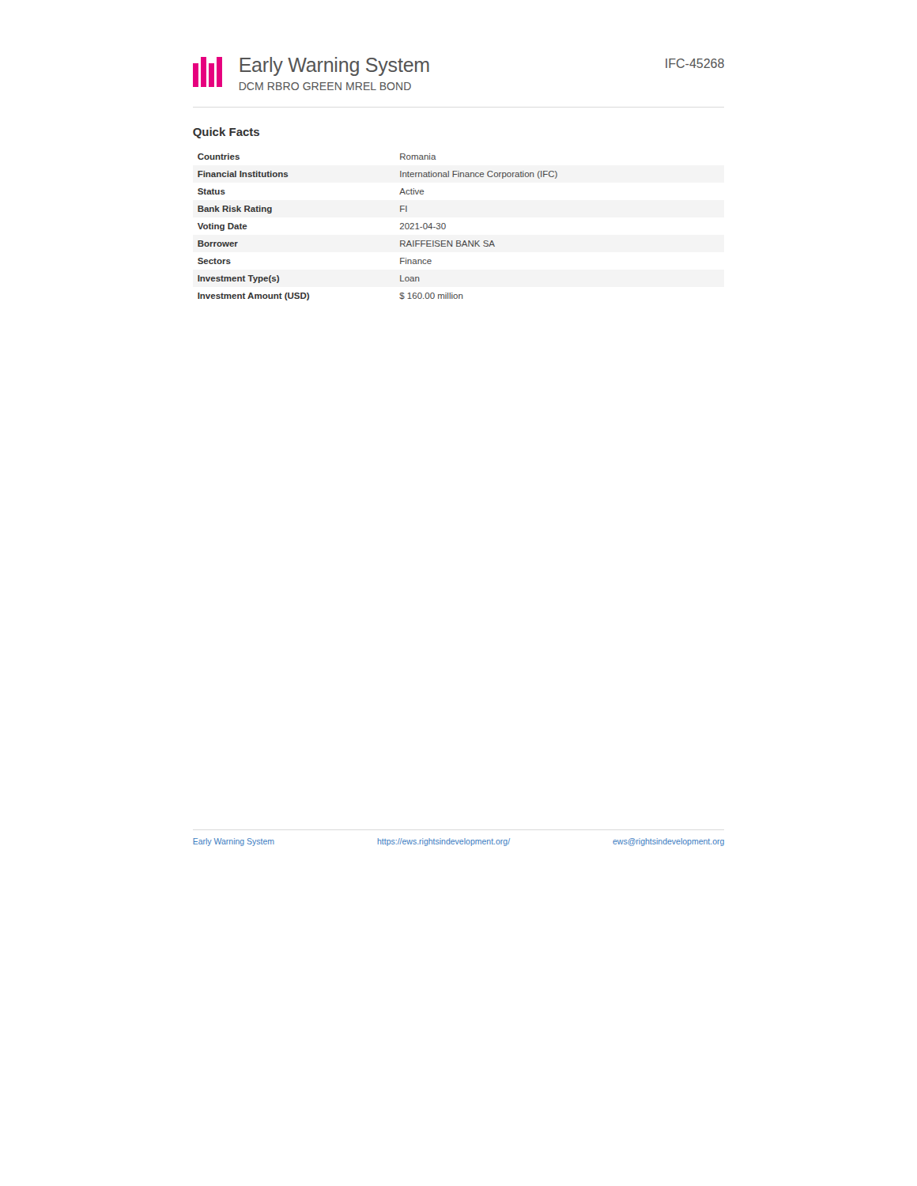Early Warning System
DCM RBRO GREEN MREL BOND
IFC-45268
Quick Facts
| Countries | Romania |
| Financial Institutions | International Finance Corporation (IFC) |
| Status | Active |
| Bank Risk Rating | FI |
| Voting Date | 2021-04-30 |
| Borrower | RAIFFEISEN BANK SA |
| Sectors | Finance |
| Investment Type(s) | Loan |
| Investment Amount (USD) | $ 160.00 million |
Early Warning System
https://ews.rightsindevelopment.org/
ews@rightsindevelopment.org